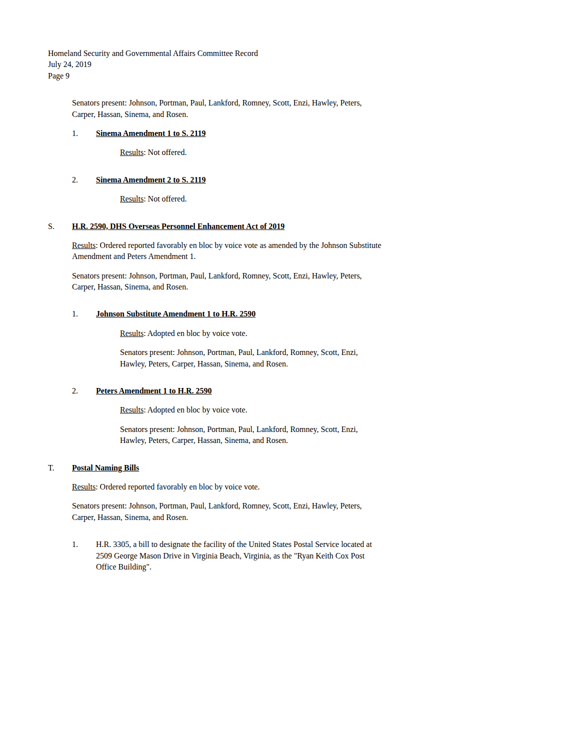Homeland Security and Governmental Affairs Committee Record
July 24, 2019
Page 9
Senators present: Johnson, Portman, Paul, Lankford, Romney, Scott, Enzi, Hawley, Peters, Carper, Hassan, Sinema, and Rosen.
1.
Sinema Amendment 1 to S. 2119
Results: Not offered.
2.
Sinema Amendment 2 to S. 2119
Results: Not offered.
S.
H.R. 2590, DHS Overseas Personnel Enhancement Act of 2019
Results: Ordered reported favorably en bloc by voice vote as amended by the Johnson Substitute Amendment and Peters Amendment 1.
Senators present: Johnson, Portman, Paul, Lankford, Romney, Scott, Enzi, Hawley, Peters, Carper, Hassan, Sinema, and Rosen.
1.
Johnson Substitute Amendment 1 to H.R. 2590
Results: Adopted en bloc by voice vote.
Senators present: Johnson, Portman, Paul, Lankford, Romney, Scott, Enzi, Hawley, Peters, Carper, Hassan, Sinema, and Rosen.
2.
Peters Amendment 1 to H.R. 2590
Results: Adopted en bloc by voice vote.
Senators present: Johnson, Portman, Paul, Lankford, Romney, Scott, Enzi, Hawley, Peters, Carper, Hassan, Sinema, and Rosen.
T.
Postal Naming Bills
Results: Ordered reported favorably en bloc by voice vote.
Senators present: Johnson, Portman, Paul, Lankford, Romney, Scott, Enzi, Hawley, Peters, Carper, Hassan, Sinema, and Rosen.
1.
H.R. 3305, a bill to designate the facility of the United States Postal Service located at 2509 George Mason Drive in Virginia Beach, Virginia, as the "Ryan Keith Cox Post Office Building".